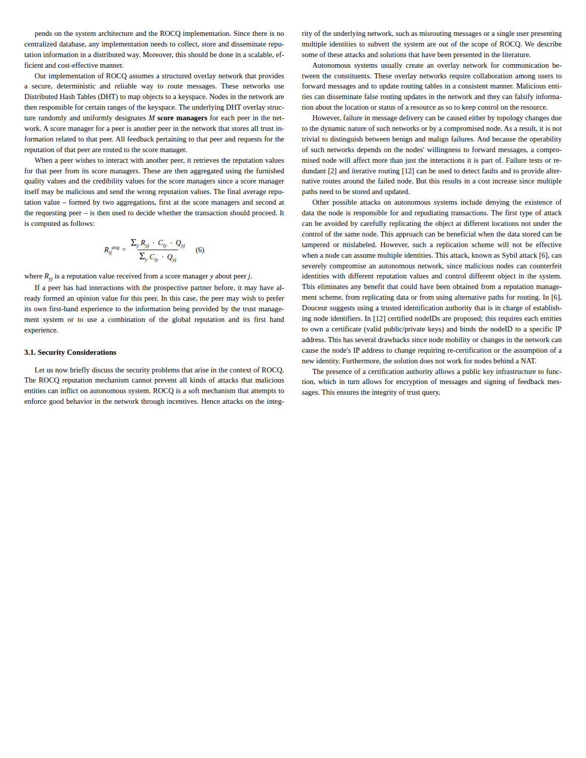pends on the system architecture and the ROCQ implementation. Since there is no centralized database, any implementation needs to collect, store and disseminate reputation information in a distributed way. Moreover, this should be done in a scalable, efficient and cost-effective manner.
Our implementation of ROCQ assumes a structured overlay network that provides a secure, deterministic and reliable way to route messages. These networks use Distributed Hash Tables (DHT) to map objects to a keyspace. Nodes in the network are then responsible for certain ranges of the keyspace. The underlying DHT overlay structure randomly and uniformly designates M score managers for each peer in the network. A score manager for a peer is another peer in the network that stores all trust information related to that peer. All feedback pertaining to that peer and requests for the reputation of that peer are routed to the score manager.
When a peer wishes to interact with another peer, it retrieves the reputation values for that peer from its score managers. These are then aggregated using the furnished quality values and the credibility values for the score managers since a score manager itself may be malicious and send the wrong reputation values. The final average reputation value – formed by two aggregations, first at the score managers and second at the requesting peer – is then used to decide whether the transaction should proceed. It is computed as follows:
Rijavg = Σy Ryj · Ciy · Qyj Σy Ciy · Qyj (6)
where Ryj is a reputation value received from a score manager y about peer j.
If a peer has had interactions with the prospective partner before, it may have already formed an opinion value for this peer. In this case, the peer may wish to prefer its own first-hand experience to the information being provided by the trust management system or to use a combination of the global reputation and its first hand experience.
3.1. Security Considerations
Let us now briefly discuss the security problems that arise in the context of ROCQ. The ROCQ reputation mechanism cannot prevent all kinds of attacks that malicious entities can inflict on autonomous system. ROCQ is a soft mechanism that attempts to enforce good behavior in the network through incentives. Hence attacks on the integrity of the underlying network, such as misrouting messages or a single user presenting multiple identities to subvert the system are out of the scope of ROCQ. We describe some of these attacks and solutions that have been presented in the literature.
Autonomous systems usually create an overlay network for communication between the constituents. These overlay networks require collaboration among users to forward messages and to update routing tables in a consistent manner. Malicious entities can disseminate false routing updates in the network and they can falsify information about the location or status of a resource as so to keep control on the resource.
However, failure in message delivery can be caused either by topology changes due to the dynamic nature of such networks or by a compromised node. As a result, it is not trivial to distinguish between benign and malign failures. And because the operability of such networks depends on the nodes' willingness to forward messages, a compromised node will affect more than just the interactions it is part of. Failure tests or redundant [2] and iterative routing [12] can be used to detect faults and to provide alternative routes around the failed node. But this results in a cost increase since multiple paths need to be stored and updated.
Other possible attacks on autonomous systems include denying the existence of data the node is responsible for and repudiating transactions. The first type of attack can be avoided by carefully replicating the object at different locations not under the control of the same node. This approach can be beneficial when the data stored can be tampered or mislabeled. However, such a replication scheme will not be effective when a node can assume multiple identities. This attack, known as Sybil attack [6], can severely compromise an autonomous network, since malicious nodes can counterfeit identities with different reputation values and control different object in the system. This eliminates any benefit that could have been obtained from a reputation management scheme, from replicating data or from using alternative paths for routing. In [6], Douceur suggests using a trusted identification authority that is in charge of establishing node identifiers. In [12] certified nodeIDs are proposed; this requires each entities to own a certificate (valid public/private keys) and binds the nodeID to a specific IP address. This has several drawbacks since node mobility or changes in the network can cause the node's IP address to change requiring re-certification or the assumption of a new identity. Furthermore, the solution does not work for nodes behind a NAT.
The presence of a certification authority allows a public key infrastructure to function, which in turn allows for encryption of messages and signing of feedback messages. This ensures the integrity of trust query,